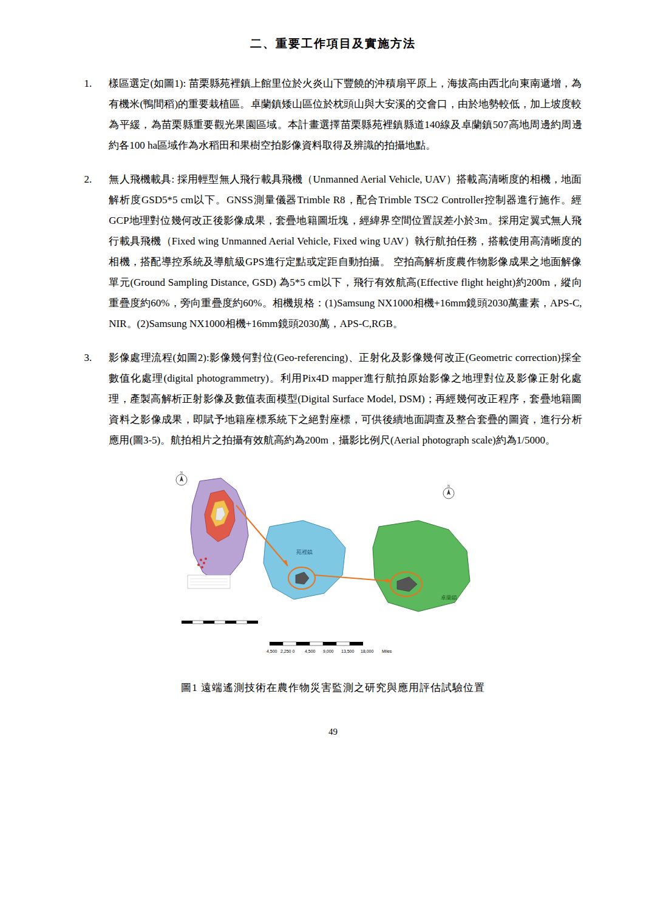二、重要工作項目及實施方法
樣區選定(如圖1): 苗栗縣苑裡鎮上館里位於火炎山下豐饒的沖積扇平原上，海拔高由西北向東南遞增，為有機米(鴨間稻)的重要栽植區。卓蘭鎮矮山區位於枕頭山與大安溪的交會口，由於地勢較低，加上坡度較為平緩，為苗栗縣重要觀光果園區域。本計畫選擇苗栗縣苑裡鎮縣道140線及卓蘭鎮507高地周邊約周邊約各100 ha區域作為水稻田和果樹空拍影像資料取得及辨識的拍攝地點。
無人飛機載具: 採用輕型無人飛行載具飛機（Unmanned Aerial Vehicle, UAV）搭載高清晰度的相機，地面解析度GSD5*5 cm以下。GNSS測量儀器Trimble R8，配合Trimble TSC2 Controller控制器進行施作。經GCP地理對位幾何改正後影像成果，套疊地籍圖坵塊，經緯界空間位置誤差小於3m。採用定翼式無人飛行載具飛機（Fixed wing Unmanned Aerial Vehicle, Fixed wing UAV）執行航拍任務，搭載使用高清晰度的相機，搭配導控系統及導航級GPS進行定點或定距自動拍攝。 空拍高解析度農作物影像成果之地面解像單元(Ground Sampling Distance, GSD) 為5*5 cm以下，飛行有效航高(Effective flight height)約200m，縱向重疊度約60%，旁向重疊度約60%。相機規格：(1)Samsung NX1000相機+16mm鏡頭2030萬畫素，APS-C, NIR。(2)Samsung NX1000相機+16mm鏡頭2030萬，APS-C,RGB。
影像處理流程(如圖2):影像幾何對位(Geo-referencing)、正射化及影像幾何改正(Geometric correction)採全數值化處理(digital photogrammetry)。利用Pix4D mapper進行航拍原始影像之地理對位及影像正射化處理，產製高解析正射影像及數值表面模型(Digital Surface Model, DSM)；再經幾何改正程序，套疊地籍圖資料之影像成果，即賦予地籍座標系統下之絕對座標，可供後續地面調查及整合套疊的圖資，進行分析應用(圖3-5)。航拍相片之拍攝有效航高約為200m，攝影比例尺(Aerial photograph scale)約為1/5000。
N 苑裡鎮 卓蘭鎮 N 4,500 2,250 0 4,500 9,000 13,500 18,000 Miles
圖1 遠端遙測技術在農作物災害監測之研究與應用評估試驗位置
49